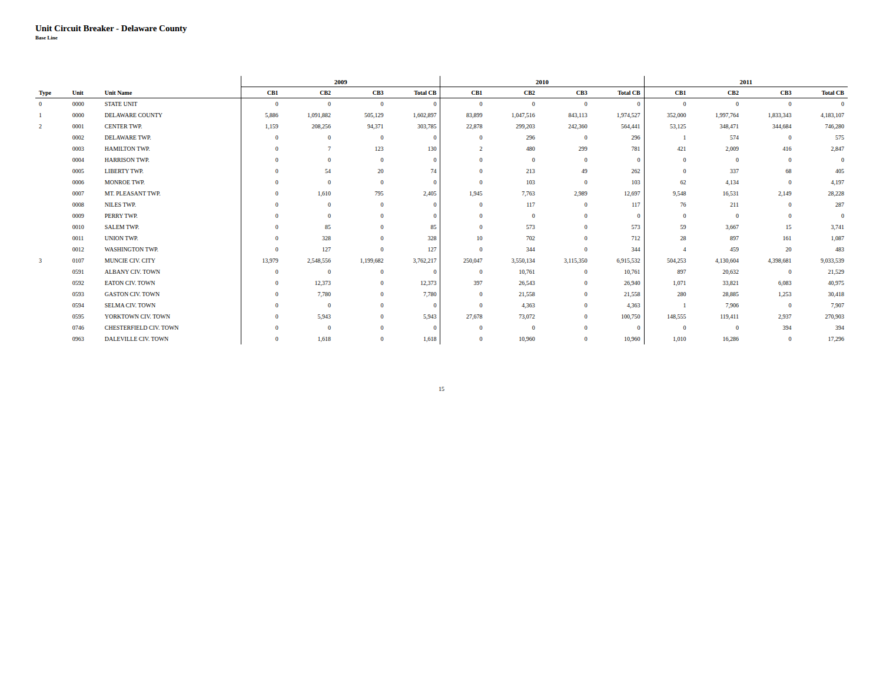Unit Circuit Breaker - Delaware County
Base Line
| | 2009 | 2010 | 2011 |
| --- | --- | --- | --- |
| Type | Unit | Unit Name | CB1 | CB2 | CB3 | Total CB | CB1 | CB2 | CB3 | Total CB | CB1 | CB2 | CB3 | Total CB |
| 0 | 0000 | STATE UNIT | 0 | 0 | 0 | 0 | 0 | 0 | 0 | 0 | 0 | 0 | 0 | 0 |
| 1 | 0000 | DELAWARE COUNTY | 5,886 | 1,091,882 | 505,129 | 1,602,897 | 83,899 | 1,047,516 | 843,113 | 1,974,527 | 352,000 | 1,997,764 | 1,833,343 | 4,183,107 |
| 2 | 0001 | CENTER TWP. | 1,159 | 208,256 | 94,371 | 303,785 | 22,878 | 299,203 | 242,360 | 564,441 | 53,125 | 348,471 | 344,684 | 746,280 |
| | 0002 | DELAWARE TWP. | 0 | 0 | 0 | 0 | 0 | 296 | 0 | 296 | 1 | 574 | 0 | 575 |
| | 0003 | HAMILTON TWP. | 0 | 7 | 123 | 130 | 2 | 480 | 299 | 781 | 421 | 2,009 | 416 | 2,847 |
| | 0004 | HARRISON TWP. | 0 | 0 | 0 | 0 | 0 | 0 | 0 | 0 | 0 | 0 | 0 | 0 |
| | 0005 | LIBERTY TWP. | 0 | 54 | 20 | 74 | 0 | 213 | 49 | 262 | 0 | 337 | 68 | 405 |
| | 0006 | MONROE TWP. | 0 | 0 | 0 | 0 | 0 | 103 | 0 | 103 | 62 | 4,134 | 0 | 4,197 |
| | 0007 | MT. PLEASANT TWP. | 0 | 1,610 | 795 | 2,405 | 1,945 | 7,763 | 2,989 | 12,697 | 9,548 | 16,531 | 2,149 | 28,228 |
| | 0008 | NILES TWP. | 0 | 0 | 0 | 0 | 0 | 117 | 0 | 117 | 76 | 211 | 0 | 287 |
| | 0009 | PERRY TWP. | 0 | 0 | 0 | 0 | 0 | 0 | 0 | 0 | 0 | 0 | 0 | 0 |
| | 0010 | SALEM TWP. | 0 | 85 | 0 | 85 | 0 | 573 | 0 | 573 | 59 | 3,667 | 15 | 3,741 |
| | 0011 | UNION TWP. | 0 | 328 | 0 | 328 | 10 | 702 | 0 | 712 | 28 | 897 | 161 | 1,087 |
| | 0012 | WASHINGTON TWP. | 0 | 127 | 0 | 127 | 0 | 344 | 0 | 344 | 4 | 459 | 20 | 483 |
| 3 | 0107 | MUNCIE CIV. CITY | 13,979 | 2,548,556 | 1,199,682 | 3,762,217 | 250,047 | 3,550,134 | 3,115,350 | 6,915,532 | 504,253 | 4,130,604 | 4,398,681 | 9,033,539 |
| | 0591 | ALBANY CIV. TOWN | 0 | 0 | 0 | 0 | 0 | 10,761 | 0 | 10,761 | 897 | 20,632 | 0 | 21,529 |
| | 0592 | EATON CIV. TOWN | 0 | 12,373 | 0 | 12,373 | 397 | 26,543 | 0 | 26,940 | 1,071 | 33,821 | 6,083 | 40,975 |
| | 0593 | GASTON CIV. TOWN | 0 | 7,780 | 0 | 7,780 | 0 | 21,558 | 0 | 21,558 | 280 | 28,885 | 1,253 | 30,418 |
| | 0594 | SELMA CIV. TOWN | 0 | 0 | 0 | 0 | 0 | 4,363 | 0 | 4,363 | 1 | 7,906 | 0 | 7,907 |
| | 0595 | YORKTOWN CIV. TOWN | 0 | 5,943 | 0 | 5,943 | 27,678 | 73,072 | 0 | 100,750 | 148,555 | 119,411 | 2,937 | 270,903 |
| | 0746 | CHESTERFIELD CIV. TOWN | 0 | 0 | 0 | 0 | 0 | 0 | 0 | 0 | 0 | 0 | 394 | 394 |
| | 0963 | DALEVILLE CIV. TOWN | 0 | 1,618 | 0 | 1,618 | 0 | 10,960 | 0 | 10,960 | 1,010 | 16,286 | 0 | 17,296 |
15